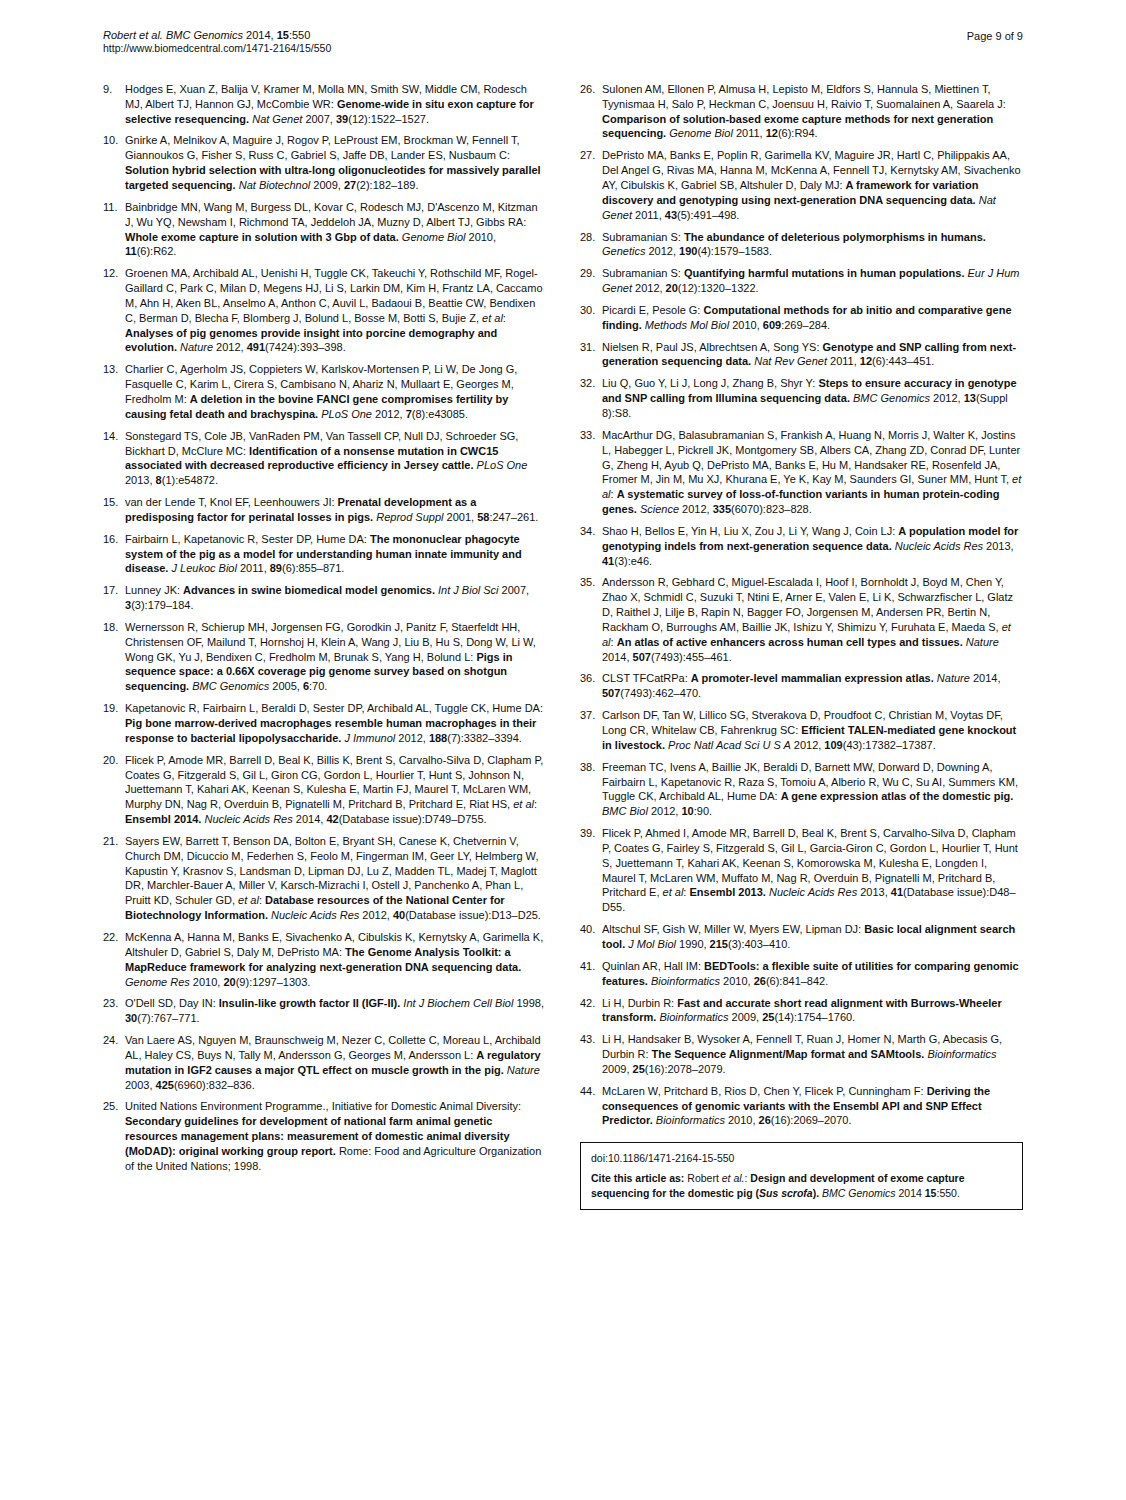Robert et al. BMC Genomics 2014, 15:550
http://www.biomedcentral.com/1471-2164/15/550
Page 9 of 9
Hodges E, Xuan Z, Balija V, Kramer M, Molla MN, Smith SW, Middle CM, Rodesch MJ, Albert TJ, Hannon GJ, McCombie WR: Genome-wide in situ exon capture for selective resequencing. Nat Genet 2007, 39(12):1522–1527.
Gnirke A, Melnikov A, Maguire J, Rogov P, LeProust EM, Brockman W, Fennell T, Giannoukos G, Fisher S, Russ C, Gabriel S, Jaffe DB, Lander ES, Nusbaum C: Solution hybrid selection with ultra-long oligonucleotides for massively parallel targeted sequencing. Nat Biotechnol 2009, 27(2):182–189.
Bainbridge MN, Wang M, Burgess DL, Kovar C, Rodesch MJ, D'Ascenzo M, Kitzman J, Wu YQ, Newsham I, Richmond TA, Jeddeloh JA, Muzny D, Albert TJ, Gibbs RA: Whole exome capture in solution with 3 Gbp of data. Genome Biol 2010, 11(6):R62.
Groenen MA, Archibald AL, Uenishi H, Tuggle CK, Takeuchi Y, Rothschild MF, Rogel-Gaillard C, Park C, Milan D, Megens HJ, Li S, Larkin DM, Kim H, Frantz LA, Caccamo M, Ahn H, Aken BL, Anselmo A, Anthon C, Auvil L, Badaoui B, Beattie CW, Bendixen C, Berman D, Blecha F, Blomberg J, Bolund L, Bosse M, Botti S, Bujie Z, et al: Analyses of pig genomes provide insight into porcine demography and evolution. Nature 2012, 491(7424):393–398.
Charlier C, Agerholm JS, Coppieters W, Karlskov-Mortensen P, Li W, De Jong G, Fasquelle C, Karim L, Cirera S, Cambisano N, Ahariz N, Mullaart E, Georges M, Fredholm M: A deletion in the bovine FANCI gene compromises fertility by causing fetal death and brachyspina. PLoS One 2012, 7(8):e43085.
Sonstegard TS, Cole JB, VanRaden PM, Van Tassell CP, Null DJ, Schroeder SG, Bickhart D, McClure MC: Identification of a nonsense mutation in CWC15 associated with decreased reproductive efficiency in Jersey cattle. PLoS One 2013, 8(1):e54872.
van der Lende T, Knol EF, Leenhouwers JI: Prenatal development as a predisposing factor for perinatal losses in pigs. Reprod Suppl 2001, 58:247–261.
Fairbairn L, Kapetanovic R, Sester DP, Hume DA: The mononuclear phagocyte system of the pig as a model for understanding human innate immunity and disease. J Leukoc Biol 2011, 89(6):855–871.
Lunney JK: Advances in swine biomedical model genomics. Int J Biol Sci 2007, 3(3):179–184.
Wernersson R, Schierup MH, Jorgensen FG, Gorodkin J, Panitz F, Staerfeldt HH, Christensen OF, Mailund T, Hornshoj H, Klein A, Wang J, Liu B, Hu S, Dong W, Li W, Wong GK, Yu J, Bendixen C, Fredholm M, Brunak S, Yang H, Bolund L: Pigs in sequence space: a 0.66X coverage pig genome survey based on shotgun sequencing. BMC Genomics 2005, 6:70.
Kapetanovic R, Fairbairn L, Beraldi D, Sester DP, Archibald AL, Tuggle CK, Hume DA: Pig bone marrow-derived macrophages resemble human macrophages in their response to bacterial lipopolysaccharide. J Immunol 2012, 188(7):3382–3394.
Flicek P, Amode MR, Barrell D, Beal K, Billis K, Brent S, Carvalho-Silva D, Clapham P, Coates G, Fitzgerald S, Gil L, Giron CG, Gordon L, Hourlier T, Hunt S, Johnson N, Juettemann T, Kahari AK, Keenan S, Kulesha E, Martin FJ, Maurel T, McLaren WM, Murphy DN, Nag R, Overduin B, Pignatelli M, Pritchard B, Pritchard E, Riat HS, et al: Ensembl 2014. Nucleic Acids Res 2014, 42(Database issue):D749–D755.
Sayers EW, Barrett T, Benson DA, Bolton E, Bryant SH, Canese K, Chetvernin V, Church DM, Dicuccio M, Federhen S, Feolo M, Fingerman IM, Geer LY, Helmberg W, Kapustin Y, Krasnov S, Landsman D, Lipman DJ, Lu Z, Madden TL, Madej T, Maglott DR, Marchler-Bauer A, Miller V, Karsch-Mizrachi I, Ostell J, Panchenko A, Phan L, Pruitt KD, Schuler GD, et al: Database resources of the National Center for Biotechnology Information. Nucleic Acids Res 2012, 40(Database issue):D13–D25.
McKenna A, Hanna M, Banks E, Sivachenko A, Cibulskis K, Kernytsky A, Garimella K, Altshuler D, Gabriel S, Daly M, DePristo MA: The Genome Analysis Toolkit: a MapReduce framework for analyzing next-generation DNA sequencing data. Genome Res 2010, 20(9):1297–1303.
O'Dell SD, Day IN: Insulin-like growth factor II (IGF-II). Int J Biochem Cell Biol 1998, 30(7):767–771.
Van Laere AS, Nguyen M, Braunschweig M, Nezer C, Collette C, Moreau L, Archibald AL, Haley CS, Buys N, Tally M, Andersson G, Georges M, Andersson L: A regulatory mutation in IGF2 causes a major QTL effect on muscle growth in the pig. Nature 2003, 425(6960):832–836.
United Nations Environment Programme., Initiative for Domestic Animal Diversity: Secondary guidelines for development of national farm animal genetic resources management plans: measurement of domestic animal diversity (MoDAD): original working group report. Rome: Food and Agriculture Organization of the United Nations; 1998.
Sulonen AM, Ellonen P, Almusa H, Lepisto M, Eldfors S, Hannula S, Miettinen T, Tyynismaa H, Salo P, Heckman C, Joensuu H, Raivio T, Suomalainen A, Saarela J: Comparison of solution-based exome capture methods for next generation sequencing. Genome Biol 2011, 12(6):R94.
DePristo MA, Banks E, Poplin R, Garimella KV, Maguire JR, Hartl C, Philippakis AA, Del Angel G, Rivas MA, Hanna M, McKenna A, Fennell TJ, Kernytsky AM, Sivachenko AY, Cibulskis K, Gabriel SB, Altshuler D, Daly MJ: A framework for variation discovery and genotyping using next-generation DNA sequencing data. Nat Genet 2011, 43(5):491–498.
Subramanian S: The abundance of deleterious polymorphisms in humans. Genetics 2012, 190(4):1579–1583.
Subramanian S: Quantifying harmful mutations in human populations. Eur J Hum Genet 2012, 20(12):1320–1322.
Picardi E, Pesole G: Computational methods for ab initio and comparative gene finding. Methods Mol Biol 2010, 609:269–284.
Nielsen R, Paul JS, Albrechtsen A, Song YS: Genotype and SNP calling from next-generation sequencing data. Nat Rev Genet 2011, 12(6):443–451.
Liu Q, Guo Y, Li J, Long J, Zhang B, Shyr Y: Steps to ensure accuracy in genotype and SNP calling from Illumina sequencing data. BMC Genomics 2012, 13(Suppl 8):S8.
MacArthur DG, Balasubramanian S, Frankish A, Huang N, Morris J, Walter K, Jostins L, Habegger L, Pickrell JK, Montgomery SB, Albers CA, Zhang ZD, Conrad DF, Lunter G, Zheng H, Ayub Q, DePristo MA, Banks E, Hu M, Handsaker RE, Rosenfeld JA, Fromer M, Jin M, Mu XJ, Khurana E, Ye K, Kay M, Saunders GI, Suner MM, Hunt T, et al: A systematic survey of loss-of-function variants in human protein-coding genes. Science 2012, 335(6070):823–828.
Shao H, Bellos E, Yin H, Liu X, Zou J, Li Y, Wang J, Coin LJ: A population model for genotyping indels from next-generation sequence data. Nucleic Acids Res 2013, 41(3):e46.
Andersson R, Gebhard C, Miguel-Escalada I, Hoof I, Bornholdt J, Boyd M, Chen Y, Zhao X, Schmidl C, Suzuki T, Ntini E, Arner E, Valen E, Li K, Schwarzfischer L, Glatz D, Raithel J, Lilje B, Rapin N, Bagger FO, Jorgensen M, Andersen PR, Bertin N, Rackham O, Burroughs AM, Baillie JK, Ishizu Y, Shimizu Y, Furuhata E, Maeda S, et al: An atlas of active enhancers across human cell types and tissues. Nature 2014, 507(7493):455–461.
CLST TFCatRPa: A promoter-level mammalian expression atlas. Nature 2014, 507(7493):462–470.
Carlson DF, Tan W, Lillico SG, Stverakova D, Proudfoot C, Christian M, Voytas DF, Long CR, Whitelaw CB, Fahrenkrug SC: Efficient TALEN-mediated gene knockout in livestock. Proc Natl Acad Sci U S A 2012, 109(43):17382–17387.
Freeman TC, Ivens A, Baillie JK, Beraldi D, Barnett MW, Dorward D, Downing A, Fairbairn L, Kapetanovic R, Raza S, Tomoiu A, Alberio R, Wu C, Su AI, Summers KM, Tuggle CK, Archibald AL, Hume DA: A gene expression atlas of the domestic pig. BMC Biol 2012, 10:90.
Flicek P, Ahmed I, Amode MR, Barrell D, Beal K, Brent S, Carvalho-Silva D, Clapham P, Coates G, Fairley S, Fitzgerald S, Gil L, Garcia-Giron C, Gordon L, Hourlier T, Hunt S, Juettemann T, Kahari AK, Keenan S, Komorowska M, Kulesha E, Longden I, Maurel T, McLaren WM, Muffato M, Nag R, Overduin B, Pignatelli M, Pritchard B, Pritchard E, et al: Ensembl 2013. Nucleic Acids Res 2013, 41(Database issue):D48–D55.
Altschul SF, Gish W, Miller W, Myers EW, Lipman DJ: Basic local alignment search tool. J Mol Biol 1990, 215(3):403–410.
Quinlan AR, Hall IM: BEDTools: a flexible suite of utilities for comparing genomic features. Bioinformatics 2010, 26(6):841–842.
Li H, Durbin R: Fast and accurate short read alignment with Burrows-Wheeler transform. Bioinformatics 2009, 25(14):1754–1760.
Li H, Handsaker B, Wysoker A, Fennell T, Ruan J, Homer N, Marth G, Abecasis G, Durbin R: The Sequence Alignment/Map format and SAMtools. Bioinformatics 2009, 25(16):2078–2079.
McLaren W, Pritchard B, Rios D, Chen Y, Flicek P, Cunningham F: Deriving the consequences of genomic variants with the Ensembl API and SNP Effect Predictor. Bioinformatics 2010, 26(16):2069–2070.
doi:10.1186/1471-2164-15-550
Cite this article as: Robert et al.: Design and development of exome capture sequencing for the domestic pig (Sus scrofa). BMC Genomics 2014 15:550.